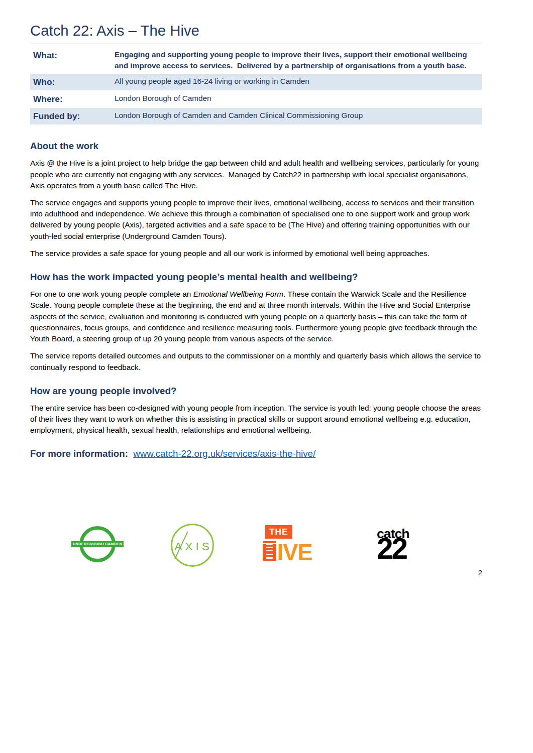Catch 22: Axis – The Hive
| What: | Engaging and supporting young people to improve their lives, support their emotional wellbeing and improve access to services. Delivered by a partnership of organisations from a youth base. |
| Who: | All young people aged 16-24 living or working in Camden |
| Where: | London Borough of Camden |
| Funded by: | London Borough of Camden and Camden Clinical Commissioning Group |
About the work
Axis @ the Hive is a joint project to help bridge the gap between child and adult health and wellbeing services, particularly for young people who are currently not engaging with any services. Managed by Catch22 in partnership with local specialist organisations, Axis operates from a youth base called The Hive.
The service engages and supports young people to improve their lives, emotional wellbeing, access to services and their transition into adulthood and independence. We achieve this through a combination of specialised one to one support work and group work delivered by young people (Axis), targeted activities and a safe space to be (The Hive) and offering training opportunities with our youth-led social enterprise (Underground Camden Tours).
The service provides a safe space for young people and all our work is informed by emotional well being approaches.
How has the work impacted young people’s mental health and wellbeing?
For one to one work young people complete an Emotional Wellbeing Form. These contain the Warwick Scale and the Resilience Scale. Young people complete these at the beginning, the end and at three month intervals. Within the Hive and Social Enterprise aspects of the service, evaluation and monitoring is conducted with young people on a quarterly basis – this can take the form of questionnaires, focus groups, and confidence and resilience measuring tools. Furthermore young people give feedback through the Youth Board, a steering group of up 20 young people from various aspects of the service.
The service reports detailed outcomes and outputs to the commissioner on a monthly and quarterly basis which allows the service to continually respond to feedback.
How are young people involved?
The entire service has been co-designed with young people from inception. The service is youth led: young people choose the areas of their lives they want to work on whether this is assisting in practical skills or support around emotional wellbeing e.g. education, employment, physical health, sexual health, relationships and emotional wellbeing.
For more information: www.catch-22.org.uk/services/axis-the-hive/
UNDERGROUND CAMDEN TOURS
AXIS
THE
HIVE
catch
22
2